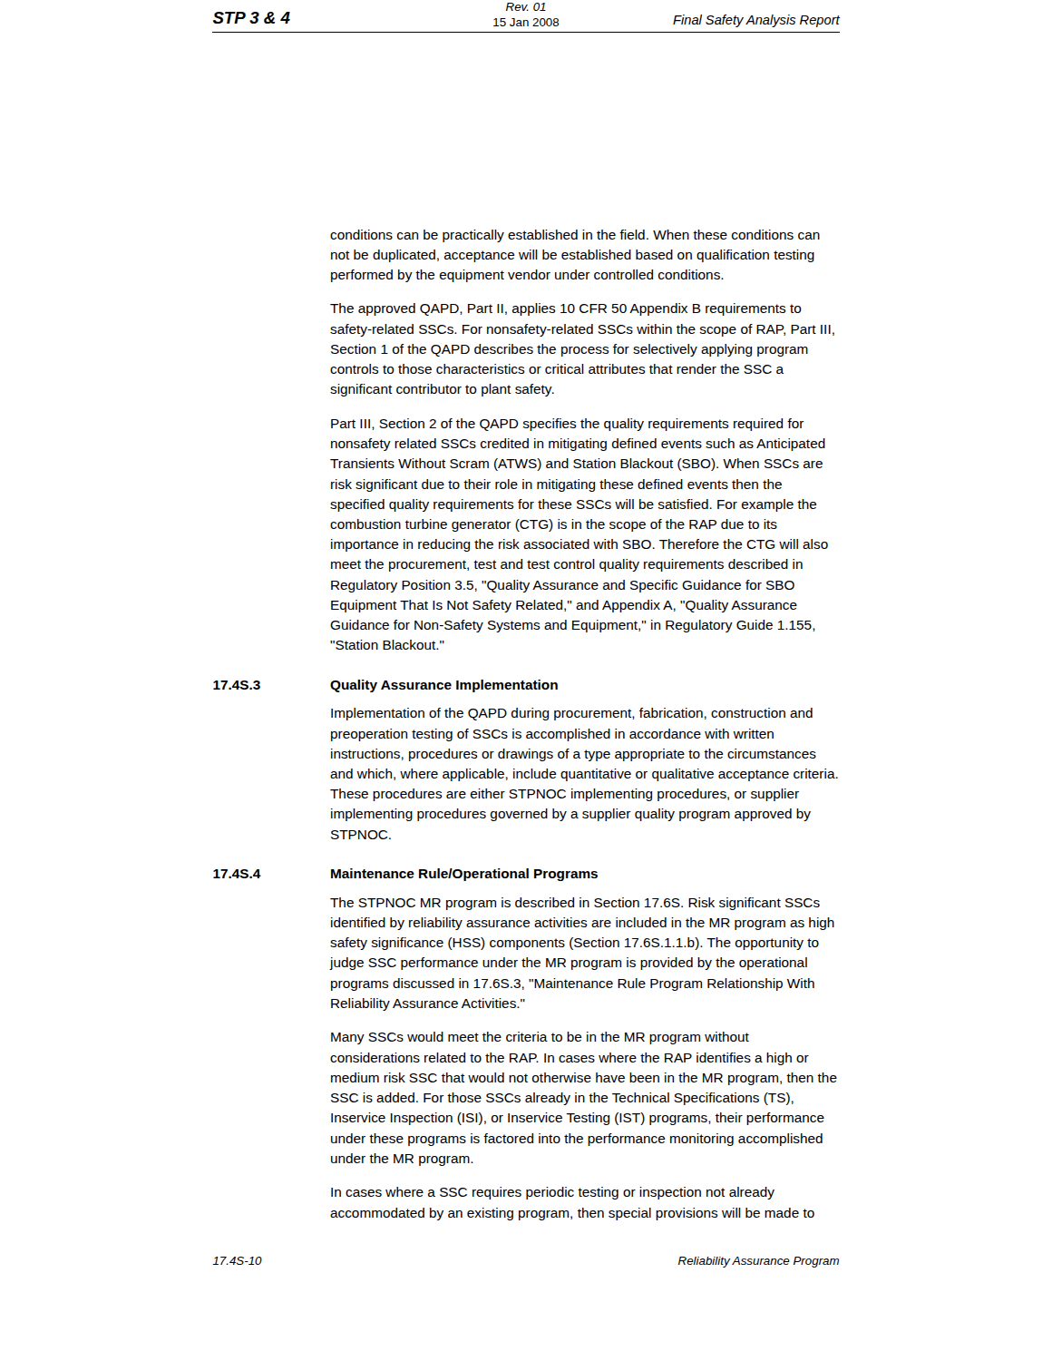STP 3 & 4
Rev. 01
15 Jan 2008
Final Safety Analysis Report
conditions can be practically established in the field. When these conditions can not be duplicated, acceptance will be established based on qualification testing performed by the equipment vendor under controlled conditions.
The approved QAPD, Part II, applies 10 CFR 50 Appendix B requirements to safety-related SSCs. For nonsafety-related SSCs within the scope of RAP, Part III, Section 1 of the QAPD describes the process for selectively applying program controls to those characteristics or critical attributes that render the SSC a significant contributor to plant safety.
Part III, Section 2 of the QAPD specifies the quality requirements required for nonsafety related SSCs credited in mitigating defined events such as Anticipated Transients Without Scram (ATWS) and Station Blackout (SBO). When SSCs are risk significant due to their role in mitigating these defined events then the specified quality requirements for these SSCs will be satisfied. For example the combustion turbine generator (CTG) is in the scope of the RAP due to its importance in reducing the risk associated with SBO. Therefore the CTG will also meet the procurement, test and test control quality requirements described in Regulatory Position 3.5, "Quality Assurance and Specific Guidance for SBO Equipment That Is Not Safety Related," and Appendix A, "Quality Assurance Guidance for Non-Safety Systems and Equipment," in Regulatory Guide 1.155, "Station Blackout."
17.4S.3 Quality Assurance Implementation
Implementation of the QAPD during procurement, fabrication, construction and preoperation testing of SSCs is accomplished in accordance with written instructions, procedures or drawings of a type appropriate to the circumstances and which, where applicable, include quantitative or qualitative acceptance criteria. These procedures are either STPNOC implementing procedures, or supplier implementing procedures governed by a supplier quality program approved by STPNOC.
17.4S.4 Maintenance Rule/Operational Programs
The STPNOC MR program is described in Section 17.6S. Risk significant SSCs identified by reliability assurance activities are included in the MR program as high safety significance (HSS) components (Section 17.6S.1.1.b). The opportunity to judge SSC performance under the MR program is provided by the operational programs discussed in 17.6S.3, "Maintenance Rule Program Relationship With Reliability Assurance Activities."
Many SSCs would meet the criteria to be in the MR program without considerations related to the RAP. In cases where the RAP identifies a high or medium risk SSC that would not otherwise have been in the MR program, then the SSC is added. For those SSCs already in the Technical Specifications (TS), Inservice Inspection (ISI), or Inservice Testing (IST) programs, their performance under these programs is factored into the performance monitoring accomplished under the MR program.
In cases where a SSC requires periodic testing or inspection not already accommodated by an existing program, then special provisions will be made to
17.4S-10
Reliability Assurance Program